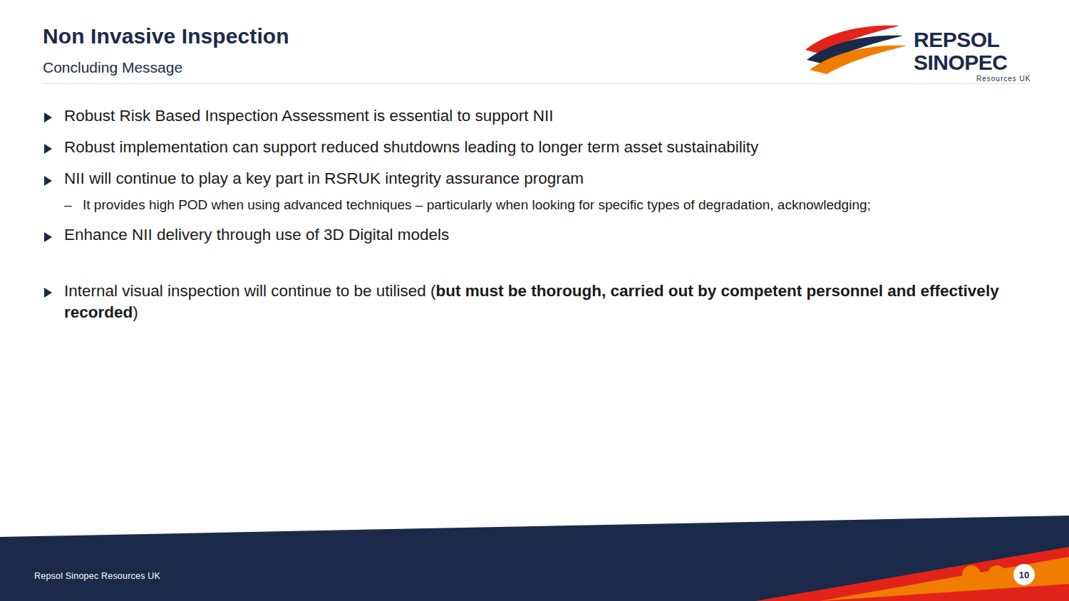REPSOL SINOPEC Resources UK
Non Invasive Inspection
Concluding Message
Robust Risk Based Inspection Assessment is essential to support NII
Robust implementation can support reduced shutdowns leading to longer term asset sustainability
NII will continue to play a key part in RSRUK integrity assurance program
It provides high POD when using advanced techniques – particularly when looking for specific types of degradation, acknowledging;
Enhance NII delivery through use of 3D Digital models
Internal visual inspection will continue to be utilised (but must be thorough, carried out by competent personnel and effectively recorded)
Repsol Sinopec Resources UK
10